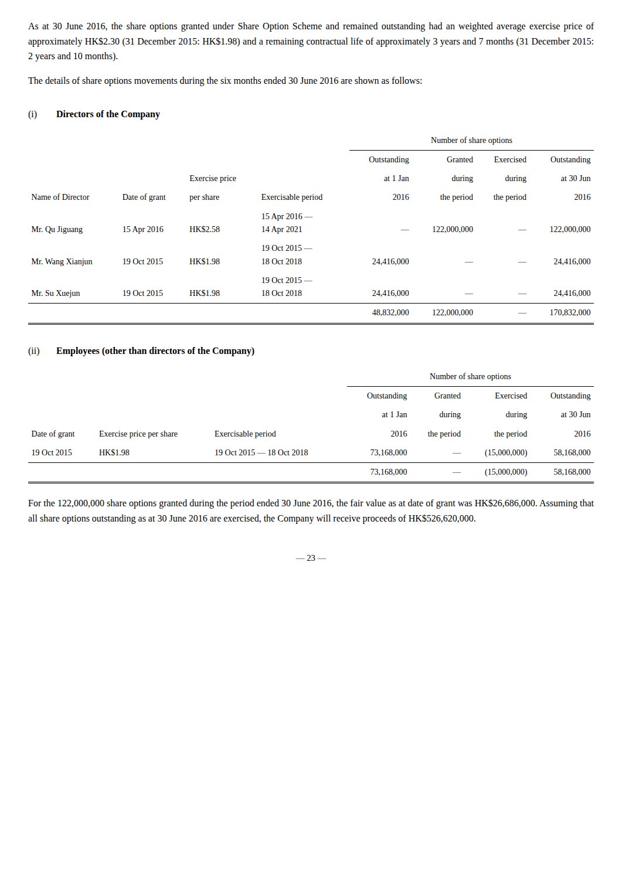As at 30 June 2016, the share options granted under Share Option Scheme and remained outstanding had an weighted average exercise price of approximately HK$2.30 (31 December 2015: HK$1.98) and a remaining contractual life of approximately 3 years and 7 months (31 December 2015: 2 years and 10 months).
The details of share options movements during the six months ended 30 June 2016 are shown as follows:
(i) Directors of the Company
| | | | | Number of share options |
| --- | --- | --- | --- | --- |
| | | | | Outstanding | Granted | Exercised | Outstanding |
| | | Exercise price | | at 1 Jan | during | during | at 30 Jun |
| Name of Director | Date of grant | per share | Exercisable period | 2016 | the period | the period | 2016 |
| Mr. Qu Jiguang | 15 Apr 2016 | HK$2.58 | 15 Apr 2016 — 14 Apr 2021 | — | 122,000,000 | — | 122,000,000 |
| Mr. Wang Xianjun | 19 Oct 2015 | HK$1.98 | 19 Oct 2015 — 18 Oct 2018 | 24,416,000 | — | — | 24,416,000 |
| Mr. Su Xuejun | 19 Oct 2015 | HK$1.98 | 19 Oct 2015 — 18 Oct 2018 | 24,416,000 | — | — | 24,416,000 |
| | | | | 48,832,000 | 122,000,000 | — | 170,832,000 |
(ii) Employees (other than directors of the Company)
| | | | Number of share options |
| --- | --- | --- | --- |
| | | | Outstanding | Granted | Exercised | Outstanding |
| | | | at 1 Jan | during | during | at 30 Jun |
| Date of grant | Exercise price per share | Exercisable period | 2016 | the period | the period | 2016 |
| 19 Oct 2015 | HK$1.98 | 19 Oct 2015 — 18 Oct 2018 | 73,168,000 | — | (15,000,000) | 58,168,000 |
| | | | 73,168,000 | — | (15,000,000) | 58,168,000 |
For the 122,000,000 share options granted during the period ended 30 June 2016, the fair value as at date of grant was HK$26,686,000. Assuming that all share options outstanding as at 30 June 2016 are exercised, the Company will receive proceeds of HK$526,620,000.
— 23 —